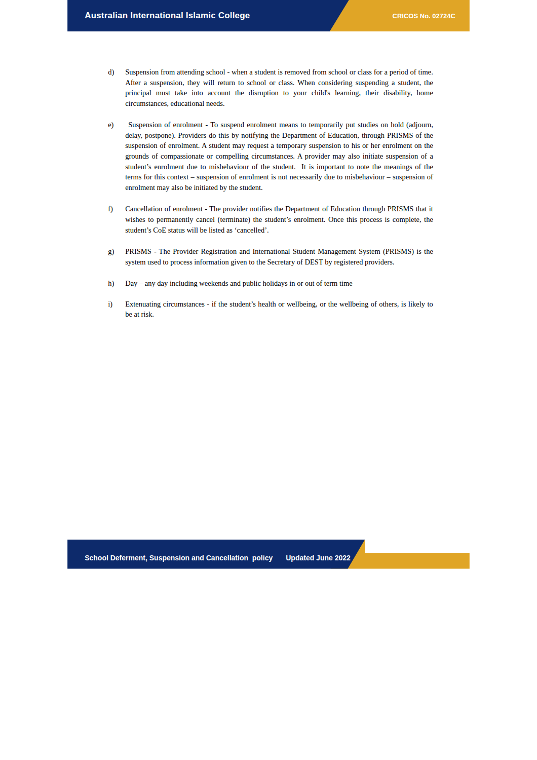Australian International Islamic College
CRICOS No. 02724C
d) Suspension from attending school - when a student is removed from school or class for a period of time. After a suspension, they will return to school or class. When considering suspending a student, the principal must take into account the disruption to your child's learning, their disability, home circumstances, educational needs.
e) Suspension of enrolment - To suspend enrolment means to temporarily put studies on hold (adjourn, delay, postpone). Providers do this by notifying the Department of Education, through PRISMS of the suspension of enrolment. A student may request a temporary suspension to his or her enrolment on the grounds of compassionate or compelling circumstances. A provider may also initiate suspension of a student’s enrolment due to misbehaviour of the student. It is important to note the meanings of the terms for this context – suspension of enrolment is not necessarily due to misbehaviour – suspension of enrolment may also be initiated by the student.
f) Cancellation of enrolment - The provider notifies the Department of Education through PRISMS that it wishes to permanently cancel (terminate) the student’s enrolment. Once this process is complete, the student’s CoE status will be listed as ‘cancelled’.
g) PRISMS - The Provider Registration and International Student Management System (PRISMS) is the system used to process information given to the Secretary of DEST by registered providers.
h) Day – any day including weekends and public holidays in or out of term time
i) Extenuating circumstances - if the student’s health or wellbeing, or the wellbeing of others, is likely to be at risk.
School Deferment, Suspension and Cancellation policy Updated June 2022